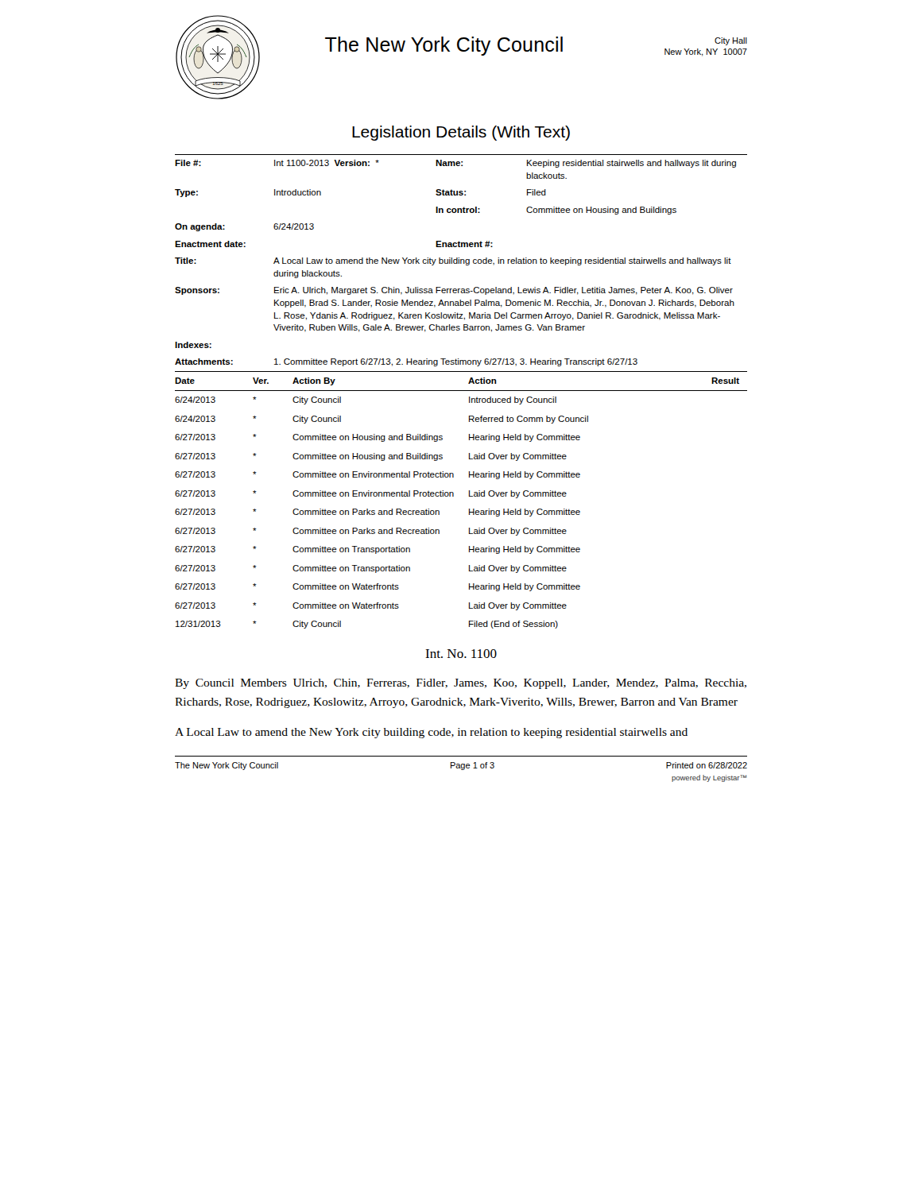1625
The New York City Council
City Hall
New York, NY 10007
Legislation Details (With Text)
| File #: | Int 1100-2013 Version: * | Name: | Keeping residential stairwells and hallways lit during blackouts. |
| Type: | Introduction | Status: | Filed |
| | | In control: | Committee on Housing and Buildings |
| On agenda: | 6/24/2013 | | |
| Enactment date: | | Enactment #: | |
| Title: | A Local Law to amend the New York city building code, in relation to keeping residential stairwells and hallways lit during blackouts. |
| Sponsors: | Eric A. Ulrich, Margaret S. Chin, Julissa Ferreras-Copeland, Lewis A. Fidler, Letitia James, Peter A. Koo, G. Oliver Koppell, Brad S. Lander, Rosie Mendez, Annabel Palma, Domenic M. Recchia, Jr., Donovan J. Richards, Deborah L. Rose, Ydanis A. Rodriguez, Karen Koslowitz, Maria Del Carmen Arroyo, Daniel R. Garodnick, Melissa Mark-Viverito, Ruben Wills, Gale A. Brewer, Charles Barron, James G. Van Bramer |
| Indexes: | |
| Attachments: | 1. Committee Report 6/27/13, 2. Hearing Testimony 6/27/13, 3. Hearing Transcript 6/27/13 |
| Date | Ver. | Action By | Action | Result |
| --- | --- | --- | --- | --- |
| 6/24/2013 | * | City Council | Introduced by Council | |
| 6/24/2013 | * | City Council | Referred to Comm by Council | |
| 6/27/2013 | * | Committee on Housing and Buildings | Hearing Held by Committee | |
| 6/27/2013 | * | Committee on Housing and Buildings | Laid Over by Committee | |
| 6/27/2013 | * | Committee on Environmental Protection | Hearing Held by Committee | |
| 6/27/2013 | * | Committee on Environmental Protection | Laid Over by Committee | |
| 6/27/2013 | * | Committee on Parks and Recreation | Hearing Held by Committee | |
| 6/27/2013 | * | Committee on Parks and Recreation | Laid Over by Committee | |
| 6/27/2013 | * | Committee on Transportation | Hearing Held by Committee | |
| 6/27/2013 | * | Committee on Transportation | Laid Over by Committee | |
| 6/27/2013 | * | Committee on Waterfronts | Hearing Held by Committee | |
| 6/27/2013 | * | Committee on Waterfronts | Laid Over by Committee | |
| 12/31/2013 | * | City Council | Filed (End of Session) | |
Int. No. 1100
By Council Members Ulrich, Chin, Ferreras, Fidler, James, Koo, Koppell, Lander, Mendez, Palma, Recchia, Richards, Rose, Rodriguez, Koslowitz, Arroyo, Garodnick, Mark-Viverito, Wills, Brewer, Barron and Van Bramer
A Local Law to amend the New York city building code, in relation to keeping residential stairwells and
The New York City Council
Page 1 of 3
Printed on 6/28/2022
powered by Legistar™